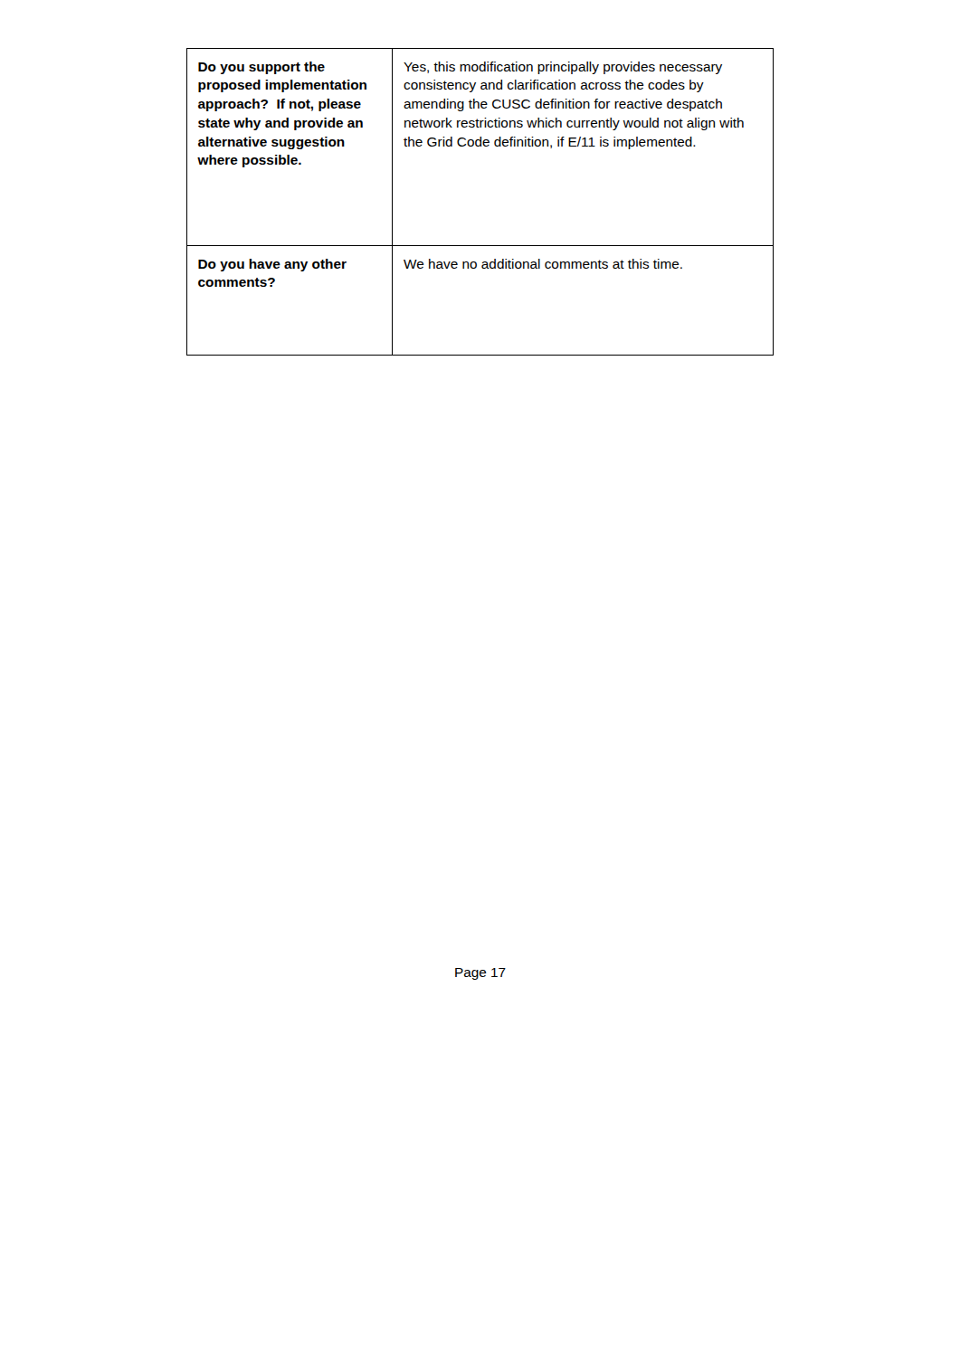| Do you support the proposed implementation approach? If not, please state why and provide an alternative suggestion where possible. | Yes, this modification principally provides necessary consistency and clarification across the codes by amending the CUSC definition for reactive despatch network restrictions which currently would not align with the Grid Code definition, if E/11 is implemented. |
| Do you have any other comments? | We have no additional comments at this time. |
Page 17